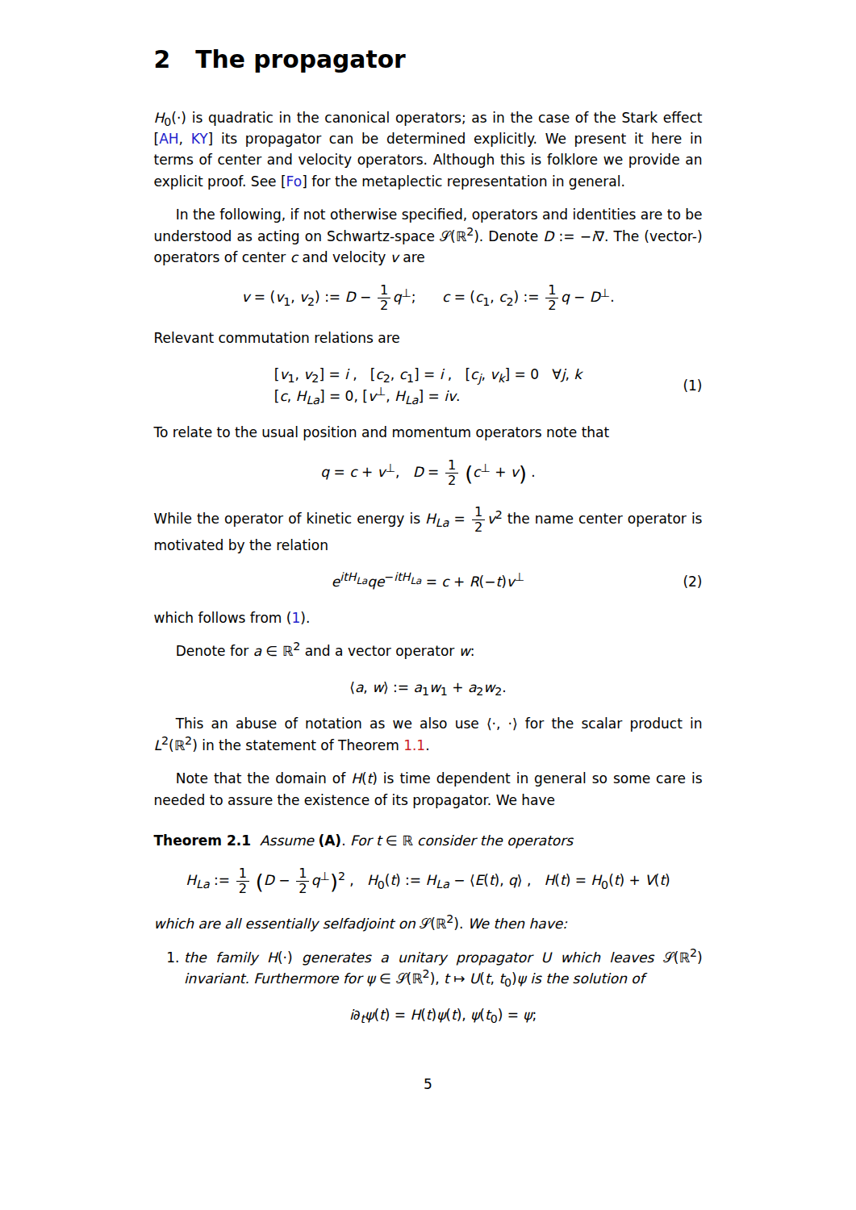2 The propagator
H0(·) is quadratic in the canonical operators; as in the case of the Stark effect [AH, KY] its propagator can be determined explicitly. We present it here in terms of center and velocity operators. Although this is folklore we provide an explicit proof. See [Fo] for the metaplectic representation in general.
In the following, if not otherwise specified, operators and identities are to be understood as acting on Schwartz-space 𝒮(ℝ2). Denote D := −i∇. The (vector-) operators of center c and velocity v are
v = (v1, v2) := D − 12 q⊥; c = (c1, c2) := 12 q − D⊥.
Relevant commutation relations are
[v1, v2] = i , [c2, c1] = i , [cj, vk] = 0 ∀j, k
[c, HLa] = 0, [v⊥, HLa] = iv.
(1)
To relate to the usual position and momentum operators note that
q = c + v⊥, D = 12 (c⊥ + v) .
While the operator of kinetic energy is HLa = 12 v2 the name center operator is motivated by the relation
eitHLaqe−itHLa = c + R(−t)v⊥ (2)
which follows from (1).
Denote for a ∈ ℝ2 and a vector operator w:
⟨a, w⟩ := a1w1 + a2w2.
This an abuse of notation as we also use ⟨·, ·⟩ for the scalar product in L2(ℝ2) in the statement of Theorem 1.1.
Note that the domain of H(t) is time dependent in general so some care is needed to assure the existence of its propagator. We have
Theorem 2.1 Assume (A). For t ∈ ℝ consider the operators
HLa := 12 (D − 12 q⊥)2 , H0(t) := HLa − ⟨E(t), q⟩ , H(t) = H0(t) + V(t)
which are all essentially selfadjoint on 𝒮(ℝ2). We then have:
the family H(·) generates a unitary propagator U which leaves 𝒮(ℝ2) invariant. Furthermore for ψ ∈ 𝒮(ℝ2), t ↦ U(t, t0)ψ is the solution of
i∂tψ(t) = H(t)ψ(t), ψ(t0) = ψ;
5